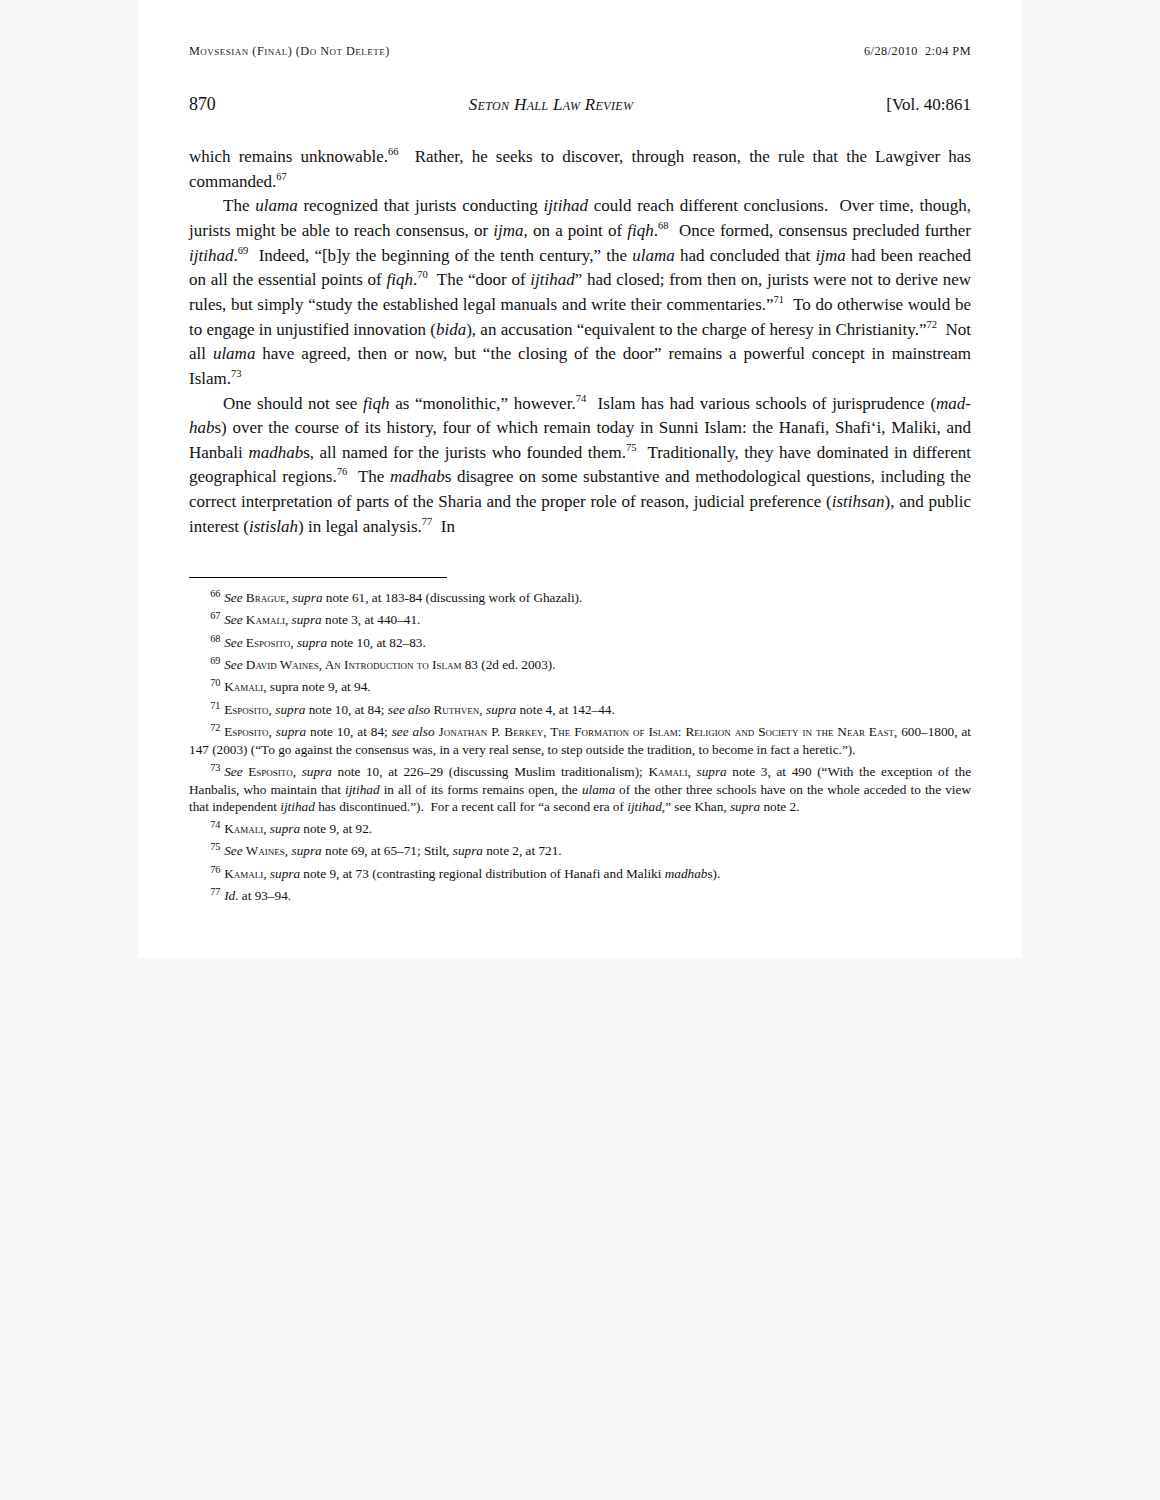Movsesian (Final) (Do Not Delete) 6/28/2010 2:04 PM
870 Seton Hall Law Review [Vol. 40:861
which remains unknowable.66 Rather, he seeks to discover, through reason, the rule that the Lawgiver has commanded.67
The ulama recognized that jurists conducting ijtihad could reach different conclusions. Over time, though, jurists might be able to reach consensus, or ijma, on a point of fiqh.68 Once formed, consensus precluded further ijtihad.69 Indeed, “[b]y the beginning of the tenth century,” the ulama had concluded that ijma had been reached on all the essential points of fiqh.70 The “door of ijtihad” had closed; from then on, jurists were not to derive new rules, but simply “study the established legal manuals and write their commentaries.”71 To do otherwise would be to engage in unjustified innovation (bida), an accusation “equivalent to the charge of heresy in Christianity.”72 Not all ulama have agreed, then or now, but “the closing of the door” remains a powerful concept in mainstream Islam.73
One should not see fiqh as “monolithic,” however.74 Islam has had various schools of jurisprudence (madhabs) over the course of its history, four of which remain today in Sunni Islam: the Hanafi, Shafi‘i, Maliki, and Hanbali madhabs, all named for the jurists who founded them.75 Traditionally, they have dominated in different geographical regions.76 The madhabs disagree on some substantive and methodological questions, including the correct interpretation of parts of the Sharia and the proper role of reason, judicial preference (istihsan), and public interest (istislah) in legal analysis.77 In
66 See Brague, supra note 61, at 183-84 (discussing work of Ghazali).
67 See Kamali, supra note 3, at 440–41.
68 See Esposito, supra note 10, at 82–83.
69 See David Waines, An Introduction to Islam 83 (2d ed. 2003).
70 Kamali, supra note 9, at 94.
71 Esposito, supra note 10, at 84; see also Ruthven, supra note 4, at 142–44.
72 Esposito, supra note 10, at 84; see also Jonathan P. Berkey, The Formation of Islam: Religion and Society in the Near East, 600–1800, at 147 (2003) (“To go against the consensus was, in a very real sense, to step outside the tradition, to become in fact a heretic.”).
73 See Esposito, supra note 10, at 226–29 (discussing Muslim traditionalism); Kamali, supra note 3, at 490 (“With the exception of the Hanbalis, who maintain that ijtihad in all of its forms remains open, the ulama of the other three schools have on the whole acceded to the view that independent ijtihad has discontinued.”). For a recent call for “a second era of ijtihad,” see Khan, supra note 2.
74 Kamali, supra note 9, at 92.
75 See Waines, supra note 69, at 65–71; Stilt, supra note 2, at 721.
76 Kamali, supra note 9, at 73 (contrasting regional distribution of Hanafi and Maliki madhabs).
77 Id. at 93–94.